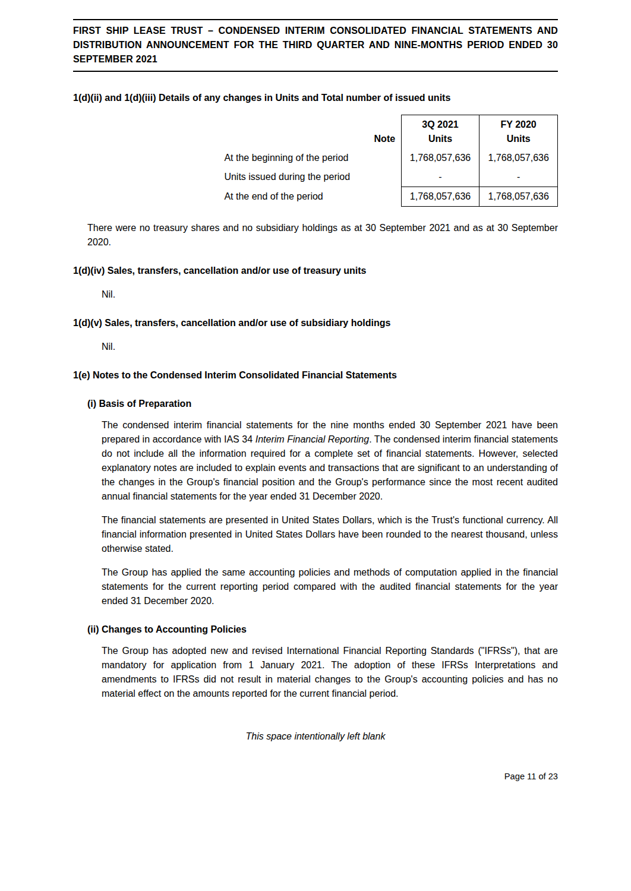First Ship Lease Trust – Condensed Interim Consolidated Financial Statements and Distribution Announcement for the Third Quarter and Nine-Months Period Ended 30 September 2021
1(d)(ii) and 1(d)(iii) Details of any changes in Units and Total number of issued units
| | Note | 3Q 2021 Units | FY 2020 Units |
| --- | --- | --- | --- |
| At the beginning of the period | | 1,768,057,636 | 1,768,057,636 |
| Units issued during the period | | - | - |
| At the end of the period | | 1,768,057,636 | 1,768,057,636 |
There were no treasury shares and no subsidiary holdings as at 30 September 2021 and as at 30 September 2020.
1(d)(iv) Sales, transfers, cancellation and/or use of treasury units
Nil.
1(d)(v) Sales, transfers, cancellation and/or use of subsidiary holdings
Nil.
1(e) Notes to the Condensed Interim Consolidated Financial Statements
(i) Basis of Preparation
The condensed interim financial statements for the nine months ended 30 September 2021 have been prepared in accordance with IAS 34 Interim Financial Reporting. The condensed interim financial statements do not include all the information required for a complete set of financial statements. However, selected explanatory notes are included to explain events and transactions that are significant to an understanding of the changes in the Group's financial position and the Group's performance since the most recent audited annual financial statements for the year ended 31 December 2020.
The financial statements are presented in United States Dollars, which is the Trust's functional currency. All financial information presented in United States Dollars have been rounded to the nearest thousand, unless otherwise stated.
The Group has applied the same accounting policies and methods of computation applied in the financial statements for the current reporting period compared with the audited financial statements for the year ended 31 December 2020.
(ii) Changes to Accounting Policies
The Group has adopted new and revised International Financial Reporting Standards ("IFRSs"), that are mandatory for application from 1 January 2021. The adoption of these IFRSs Interpretations and amendments to IFRSs did not result in material changes to the Group's accounting policies and has no material effect on the amounts reported for the current financial period.
This space intentionally left blank
Page 11 of 23